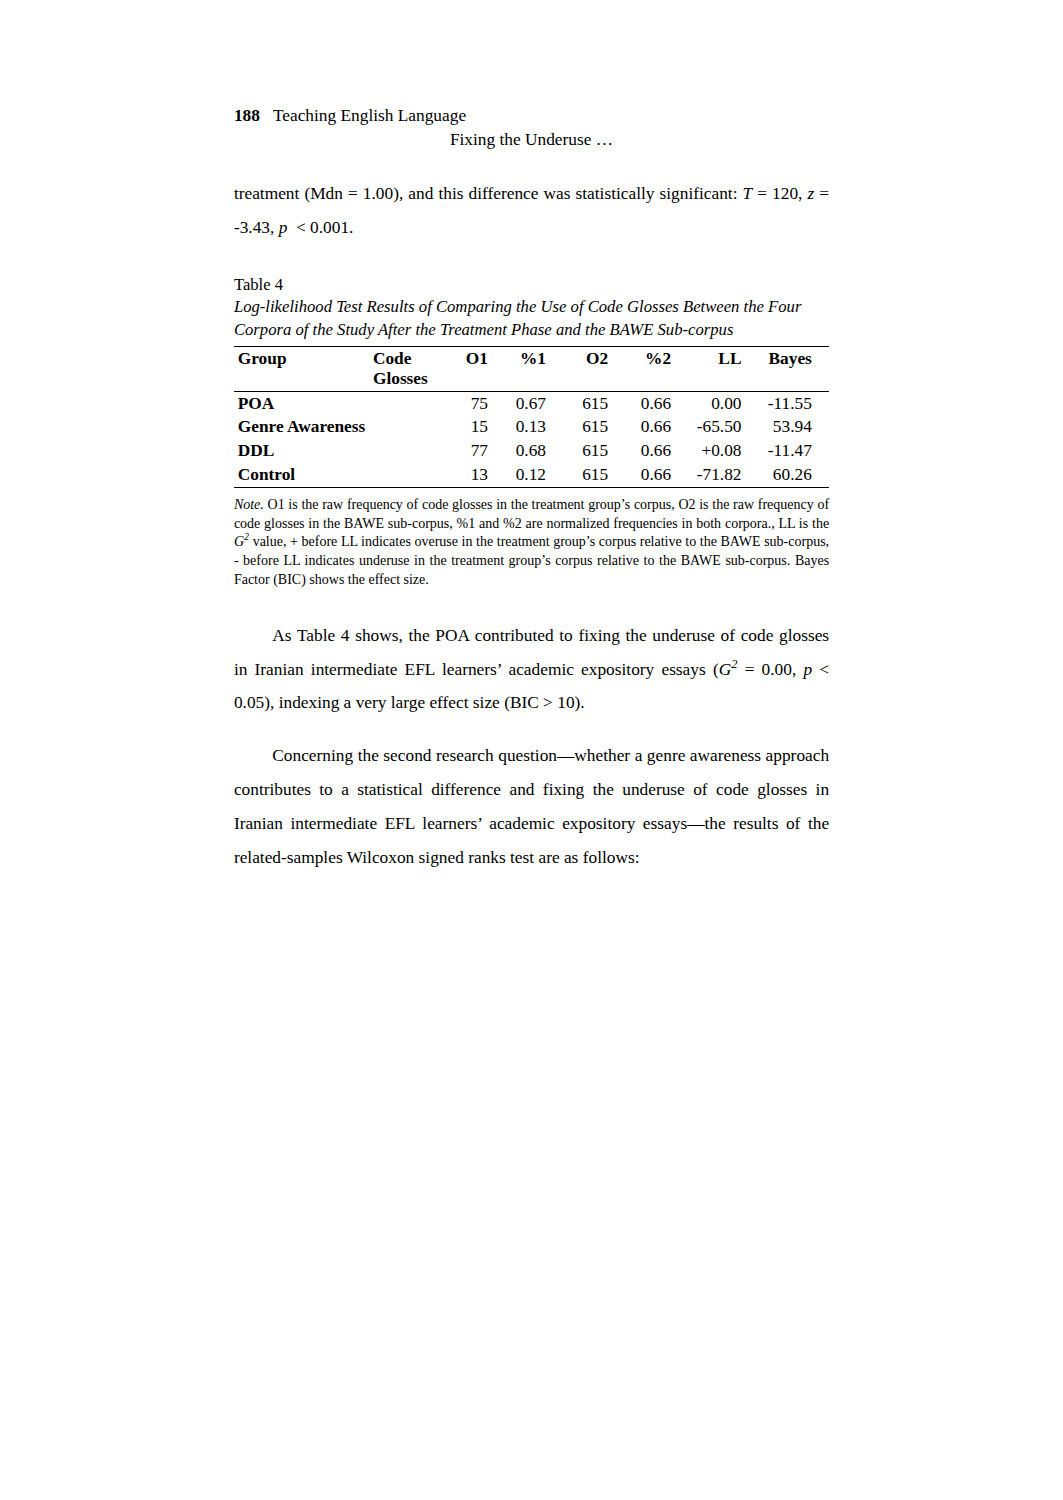188 Teaching English Language
Fixing the Underuse …
treatment (Mdn = 1.00), and this difference was statistically significant: T = 120, z = -3.43, p < 0.001.
Table 4
Log-likelihood Test Results of Comparing the Use of Code Glosses Between the Four Corpora of the Study After the Treatment Phase and the BAWE Sub-corpus
| Group | Code Glosses | O1 | %1 | O2 | %2 | LL | Bayes |
| --- | --- | --- | --- | --- | --- | --- | --- |
| POA | | 75 | 0.67 | 615 | 0.66 | 0.00 | -11.55 |
| Genre Awareness | | 15 | 0.13 | 615 | 0.66 | -65.50 | 53.94 |
| DDL | | 77 | 0.68 | 615 | 0.66 | +0.08 | -11.47 |
| Control | | 13 | 0.12 | 615 | 0.66 | -71.82 | 60.26 |
Note. O1 is the raw frequency of code glosses in the treatment group’s corpus, O2 is the raw frequency of code glosses in the BAWE sub-corpus, %1 and %2 are normalized frequencies in both corpora., LL is the G2 value, + before LL indicates overuse in the treatment group’s corpus relative to the BAWE sub-corpus, - before LL indicates underuse in the treatment group’s corpus relative to the BAWE sub-corpus. Bayes Factor (BIC) shows the effect size.
As Table 4 shows, the POA contributed to fixing the underuse of code glosses in Iranian intermediate EFL learners’ academic expository essays (G2 = 0.00, p < 0.05), indexing a very large effect size (BIC > 10).
Concerning the second research question—whether a genre awareness approach contributes to a statistical difference and fixing the underuse of code glosses in Iranian intermediate EFL learners’ academic expository essays—the results of the related-samples Wilcoxon signed ranks test are as follows: